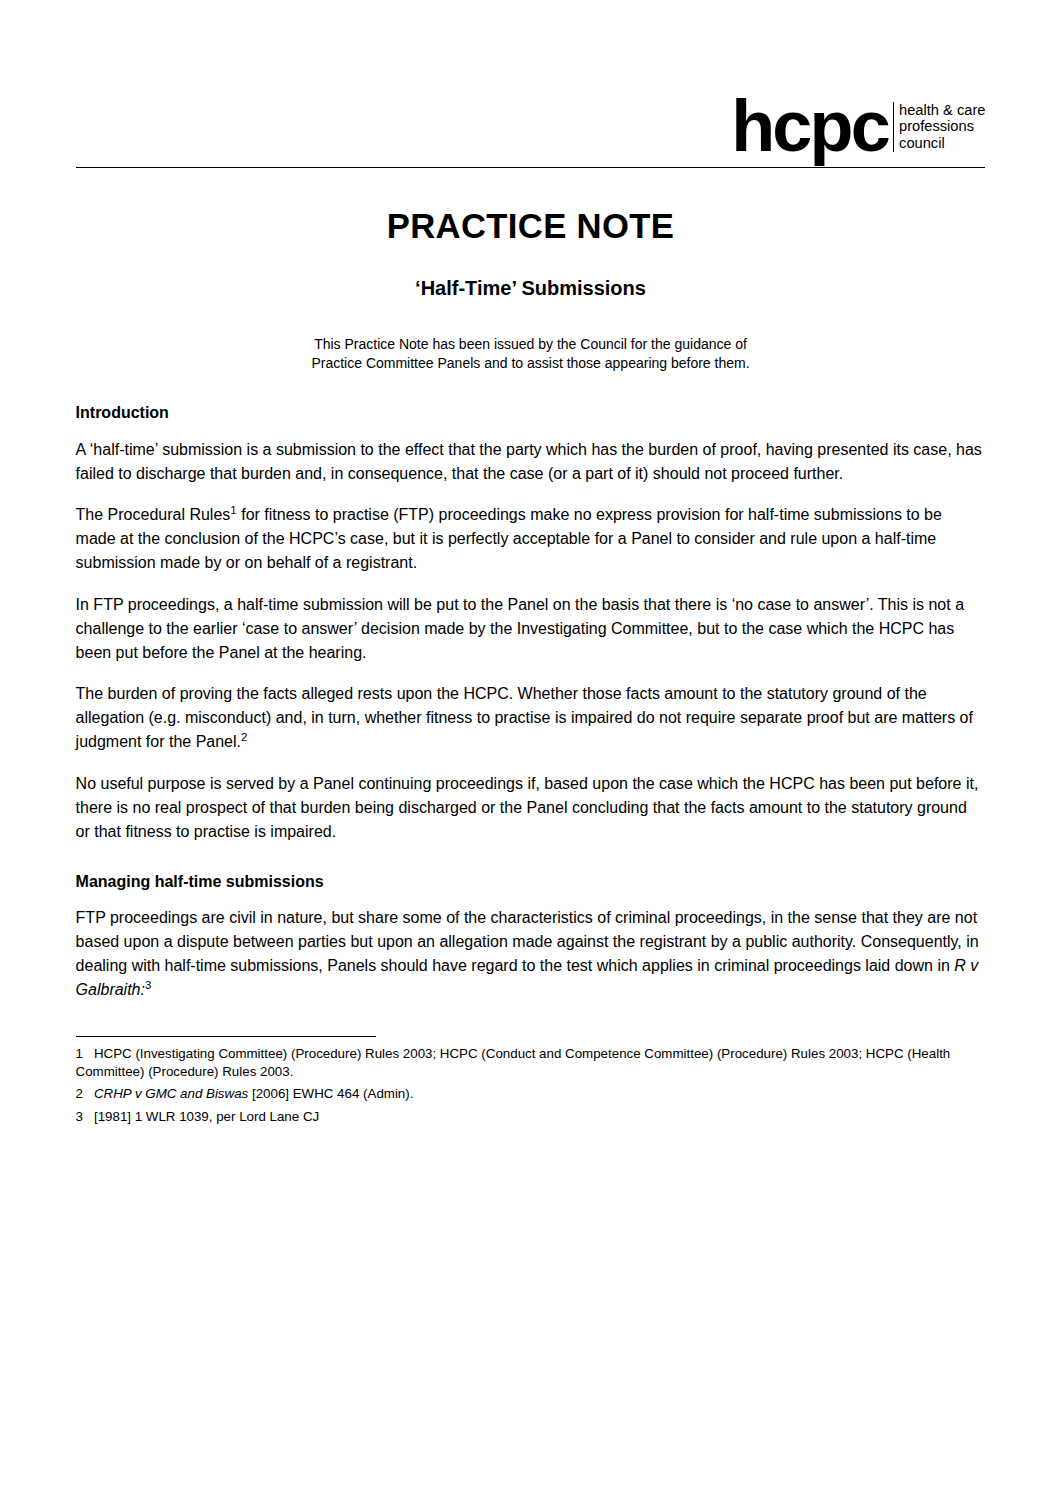hcpc health & care
professions
council
PRACTICE NOTE
‘Half-Time’ Submissions
This Practice Note has been issued by the Council for the guidance of
Practice Committee Panels and to assist those appearing before them.
Introduction
A ‘half-time’ submission is a submission to the effect that the party which has the burden of proof, having presented its case, has failed to discharge that burden and, in consequence, that the case (or a part of it) should not proceed further.
The Procedural Rules1 for fitness to practise (FTP) proceedings make no express provision for half-time submissions to be made at the conclusion of the HCPC’s case, but it is perfectly acceptable for a Panel to consider and rule upon a half-time submission made by or on behalf of a registrant.
In FTP proceedings, a half-time submission will be put to the Panel on the basis that there is ‘no case to answer’. This is not a challenge to the earlier ‘case to answer’ decision made by the Investigating Committee, but to the case which the HCPC has been put before the Panel at the hearing.
The burden of proving the facts alleged rests upon the HCPC. Whether those facts amount to the statutory ground of the allegation (e.g. misconduct) and, in turn, whether fitness to practise is impaired do not require separate proof but are matters of judgment for the Panel.2
No useful purpose is served by a Panel continuing proceedings if, based upon the case which the HCPC has been put before it, there is no real prospect of that burden being discharged or the Panel concluding that the facts amount to the statutory ground or that fitness to practise is impaired.
Managing half-time submissions
FTP proceedings are civil in nature, but share some of the characteristics of criminal proceedings, in the sense that they are not based upon a dispute between parties but upon an allegation made against the registrant by a public authority. Consequently, in dealing with half-time submissions, Panels should have regard to the test which applies in criminal proceedings laid down in R v Galbraith:3
1 HCPC (Investigating Committee) (Procedure) Rules 2003; HCPC (Conduct and Competence Committee) (Procedure) Rules 2003; HCPC (Health Committee) (Procedure) Rules 2003.
2 CRHP v GMC and Biswas [2006] EWHC 464 (Admin).
3 [1981] 1 WLR 1039, per Lord Lane CJ